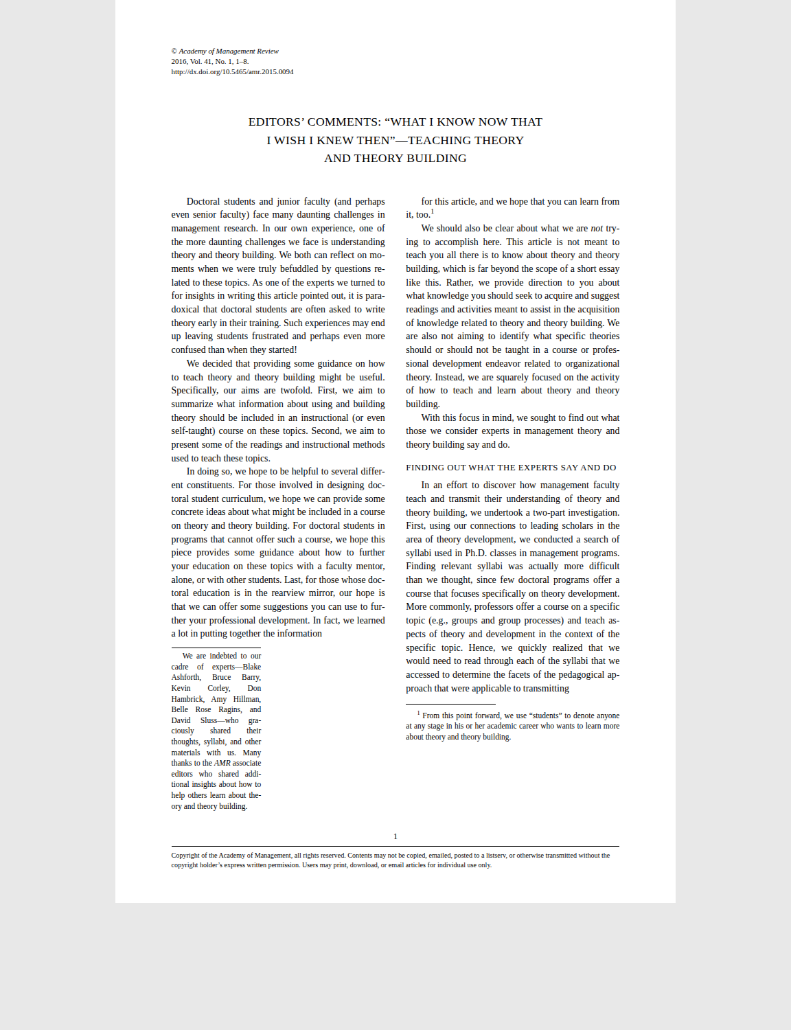© Academy of Management Review
2016, Vol. 41, No. 1, 1–8.
http://dx.doi.org/10.5465/amr.2015.0094
EDITORS’ COMMENTS: “WHAT I KNOW NOW THAT
I WISH I KNEW THEN”—TEACHING THEORY
AND THEORY BUILDING
Doctoral students and junior faculty (and perhaps even senior faculty) face many daunting challenges in management research. In our own experience, one of the more daunting challenges we face is understanding theory and theory building. We both can reflect on moments when we were truly befuddled by questions related to these topics. As one of the experts we turned to for insights in writing this article pointed out, it is paradoxical that doctoral students are often asked to write theory early in their training. Such experiences may end up leaving students frustrated and perhaps even more confused than when they started!
We decided that providing some guidance on how to teach theory and theory building might be useful. Specifically, our aims are twofold. First, we aim to summarize what information about using and building theory should be included in an instructional (or even self-taught) course on these topics. Second, we aim to present some of the readings and instructional methods used to teach these topics.
In doing so, we hope to be helpful to several different constituents. For those involved in designing doctoral student curriculum, we hope we can provide some concrete ideas about what might be included in a course on theory and theory building. For doctoral students in programs that cannot offer such a course, we hope this piece provides some guidance about how to further your education on these topics with a faculty mentor, alone, or with other students. Last, for those whose doctoral education is in the rearview mirror, our hope is that we can offer some suggestions you can use to further your professional development. In fact, we learned a lot in putting together the information
We are indebted to our cadre of experts—Blake Ashforth, Bruce Barry, Kevin Corley, Don Hambrick, Amy Hillman, Belle Rose Ragins, and David Sluss—who graciously shared their thoughts, syllabi, and other materials with us. Many thanks to the AMR associate editors who shared additional insights about how to help others learn about theory and theory building.
for this article, and we hope that you can learn from it, too.1
We should also be clear about what we are not trying to accomplish here. This article is not meant to teach you all there is to know about theory and theory building, which is far beyond the scope of a short essay like this. Rather, we provide direction to you about what knowledge you should seek to acquire and suggest readings and activities meant to assist in the acquisition of knowledge related to theory and theory building. We are also not aiming to identify what specific theories should or should not be taught in a course or professional development endeavor related to organizational theory. Instead, we are squarely focused on the activity of how to teach and learn about theory and theory building.
With this focus in mind, we sought to find out what those we consider experts in management theory and theory building say and do.
FINDING OUT WHAT THE EXPERTS SAY AND DO
In an effort to discover how management faculty teach and transmit their understanding of theory and theory building, we undertook a two-part investigation. First, using our connections to leading scholars in the area of theory development, we conducted a search of syllabi used in Ph.D. classes in management programs. Finding relevant syllabi was actually more difficult than we thought, since few doctoral programs offer a course that focuses specifically on theory development. More commonly, professors offer a course on a specific topic (e.g., groups and group processes) and teach aspects of theory and development in the context of the specific topic. Hence, we quickly realized that we would need to read through each of the syllabi that we accessed to determine the facets of the pedagogical approach that were applicable to transmitting
1 From this point forward, we use “students” to denote anyone at any stage in his or her academic career who wants to learn more about theory and theory building.
1
Copyright of the Academy of Management, all rights reserved. Contents may not be copied, emailed, posted to a listserv, or otherwise transmitted without the copyright holder’s express written permission. Users may print, download, or email articles for individual use only.